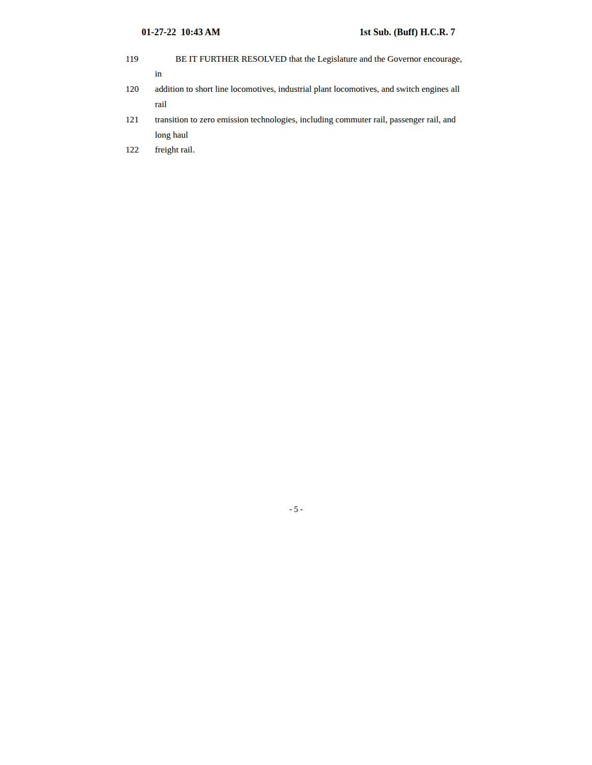01-27-22 10:43 AM 1st Sub. (Buff) H.C.R. 7
119 BE IT FURTHER RESOLVED that the Legislature and the Governor encourage, in
120 addition to short line locomotives, industrial plant locomotives, and switch engines all rail
121 transition to zero emission technologies, including commuter rail, passenger rail, and long haul
122 freight rail.
- 5 -